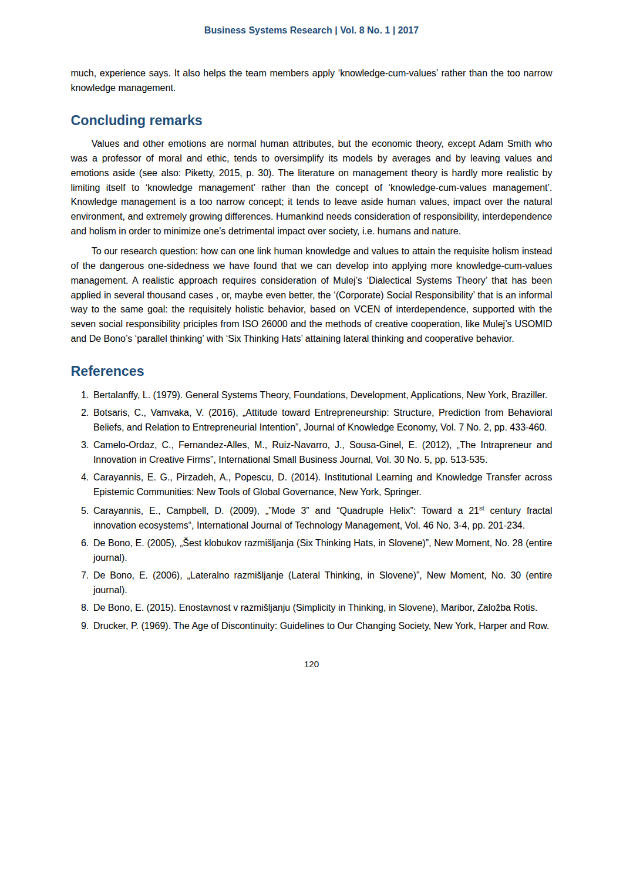Business Systems Research | Vol. 8 No. 1 | 2017
much, experience says. It also helps the team members apply ‘knowledge-cum-values’ rather than the too narrow knowledge management.
Concluding remarks
Values and other emotions are normal human attributes, but the economic theory, except Adam Smith who was a professor of moral and ethic, tends to oversimplify its models by averages and by leaving values and emotions aside (see also: Piketty, 2015, p. 30). The literature on management theory is hardly more realistic by limiting itself to ‘knowledge management’ rather than the concept of ‘knowledge-cum-values management’. Knowledge management is a too narrow concept; it tends to leave aside human values, impact over the natural environment, and extremely growing differences. Humankind needs consideration of responsibility, interdependence and holism in order to minimize one’s detrimental impact over society, i.e. humans and nature.
To our research question: how can one link human knowledge and values to attain the requisite holism instead of the dangerous one-sidedness we have found that we can develop into applying more knowledge-cum-values management. A realistic approach requires consideration of Mulej’s ‘Dialectical Systems Theory’ that has been applied in several thousand cases , or, maybe even better, the ‘(Corporate) Social Responsibility’ that is an informal way to the same goal: the requisitely holistic behavior, based on VCEN of interdependence, supported with the seven social responsibility priciples from ISO 26000 and the methods of creative cooperation, like Mulej’s USOMID and De Bono’s ‘parallel thinking’ with ‘Six Thinking Hats’ attaining lateral thinking and cooperative behavior.
References
Bertalanffy, L. (1979). General Systems Theory, Foundations, Development, Applications, New York, Braziller.
Botsaris, C., Vamvaka, V. (2016), „Attitude toward Entrepreneurship: Structure, Prediction from Behavioral Beliefs, and Relation to Entrepreneurial Intention”, Journal of Knowledge Economy, Vol. 7 No. 2, pp. 433-460.
Camelo-Ordaz, C., Fernandez-Alles, M., Ruiz-Navarro, J., Sousa-Ginel, E. (2012), „The Intrapreneur and Innovation in Creative Firms”, International Small Business Journal, Vol. 30 No. 5, pp. 513-535.
Carayannis, E. G., Pirzadeh, A., Popescu, D. (2014). Institutional Learning and Knowledge Transfer across Epistemic Communities: New Tools of Global Governance, New York, Springer.
Carayannis, E., Campbell, D. (2009), „”Mode 3” and “Quadruple Helix”: Toward a 21st century fractal innovation ecosystems“, International Journal of Technology Management, Vol. 46 No. 3-4, pp. 201-234.
De Bono, E. (2005), „Šest klobukov razmišljanja (Six Thinking Hats, in Slovene)”, New Moment, No. 28 (entire journal).
De Bono, E. (2006), „Lateralno razmišljanje (Lateral Thinking, in Slovene)”, New Moment, No. 30 (entire journal).
De Bono, E. (2015). Enostavnost v razmišljanju (Simplicity in Thinking, in Slovene), Maribor, Založba Rotis.
Drucker, P. (1969). The Age of Discontinuity: Guidelines to Our Changing Society, New York, Harper and Row.
120